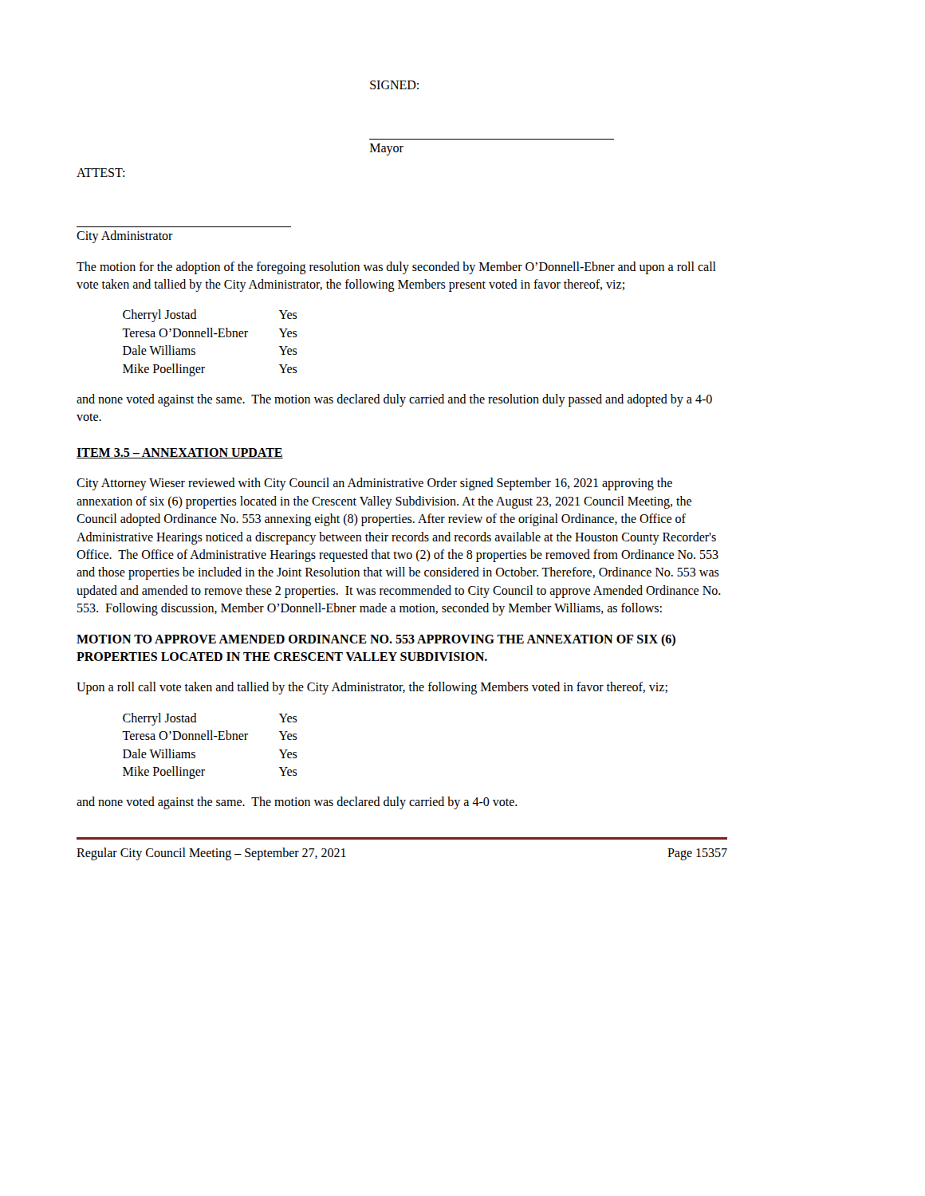SIGNED:
Mayor
ATTEST:
City Administrator
The motion for the adoption of the foregoing resolution was duly seconded by Member O’Donnell-Ebner and upon a roll call vote taken and tallied by the City Administrator, the following Members present voted in favor thereof, viz;
| Cherryl Jostad | Yes |
| Teresa O’Donnell-Ebner | Yes |
| Dale Williams | Yes |
| Mike Poellinger | Yes |
and none voted against the same. The motion was declared duly carried and the resolution duly passed and adopted by a 4-0 vote.
ITEM 3.5 – ANNEXATION UPDATE
City Attorney Wieser reviewed with City Council an Administrative Order signed September 16, 2021 approving the annexation of six (6) properties located in the Crescent Valley Subdivision. At the August 23, 2021 Council Meeting, the Council adopted Ordinance No. 553 annexing eight (8) properties. After review of the original Ordinance, the Office of Administrative Hearings noticed a discrepancy between their records and records available at the Houston County Recorder's Office. The Office of Administrative Hearings requested that two (2) of the 8 properties be removed from Ordinance No. 553 and those properties be included in the Joint Resolution that will be considered in October. Therefore, Ordinance No. 553 was updated and amended to remove these 2 properties. It was recommended to City Council to approve Amended Ordinance No. 553. Following discussion, Member O’Donnell-Ebner made a motion, seconded by Member Williams, as follows:
MOTION TO APPROVE AMENDED ORDINANCE NO. 553 APPROVING THE ANNEXATION OF SIX (6) PROPERTIES LOCATED IN THE CRESCENT VALLEY SUBDIVISION.
Upon a roll call vote taken and tallied by the City Administrator, the following Members voted in favor thereof, viz;
| Cherryl Jostad | Yes |
| Teresa O’Donnell-Ebner | Yes |
| Dale Williams | Yes |
| Mike Poellinger | Yes |
and none voted against the same. The motion was declared duly carried by a 4-0 vote.
Regular City Council Meeting – September 27, 2021 Page 15357